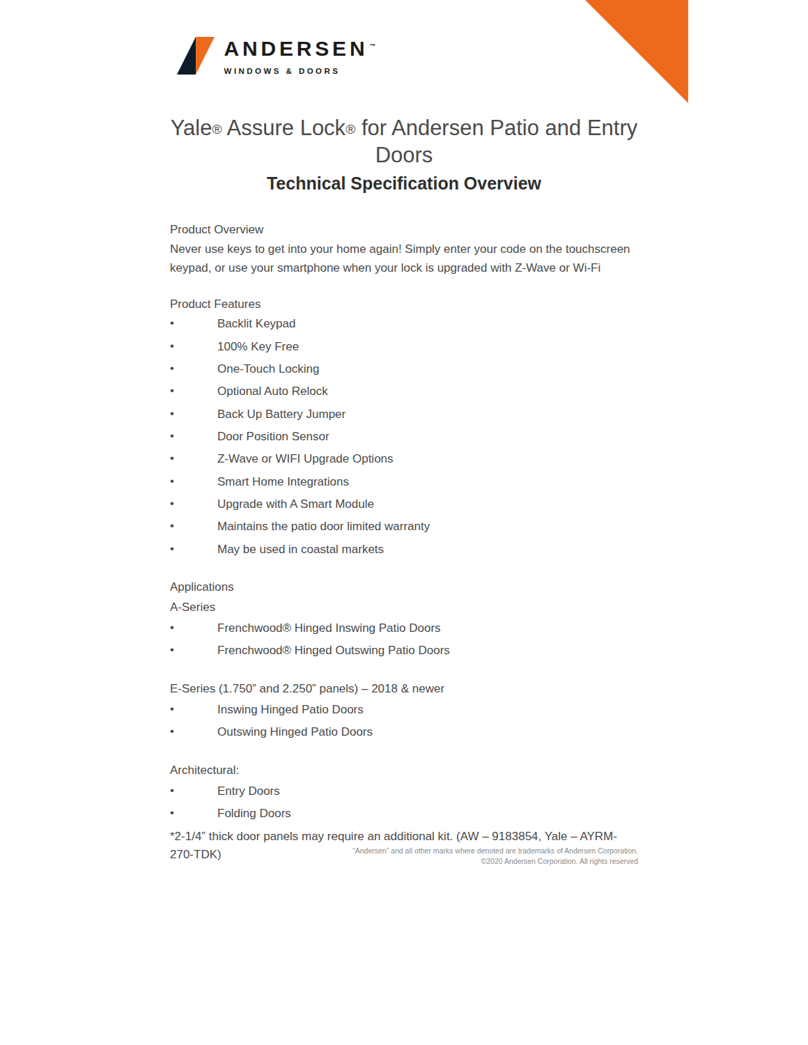ANDERSEN™
WINDOWS & DOORS
Yale® Assure Lock® for Andersen Patio and Entry Doors
Technical Specification Overview
Product Overview
Never use keys to get into your home again! Simply enter your code on the touchscreen keypad, or use your smartphone when your lock is upgraded with Z-Wave or Wi-Fi
Product Features
Backlit Keypad
100% Key Free
One-Touch Locking
Optional Auto Relock
Back Up Battery Jumper
Door Position Sensor
Z-Wave or WIFI Upgrade Options
Smart Home Integrations
Upgrade with A Smart Module
Maintains the patio door limited warranty
May be used in coastal markets
Applications
A-Series
Frenchwood® Hinged Inswing Patio Doors
Frenchwood® Hinged Outswing Patio Doors
E-Series (1.750” and 2.250” panels) – 2018 & newer
Inswing Hinged Patio Doors
Outswing Hinged Patio Doors
Architectural:
Entry Doors
Folding Doors
*2-1/4” thick door panels may require an additional kit. (AW – 9183854, Yale – AYRM-270-TDK)
“Andersen” and all other marks where denoted are trademarks of Andersen Corporation.
©2020 Andersen Corporation. All rights reserved